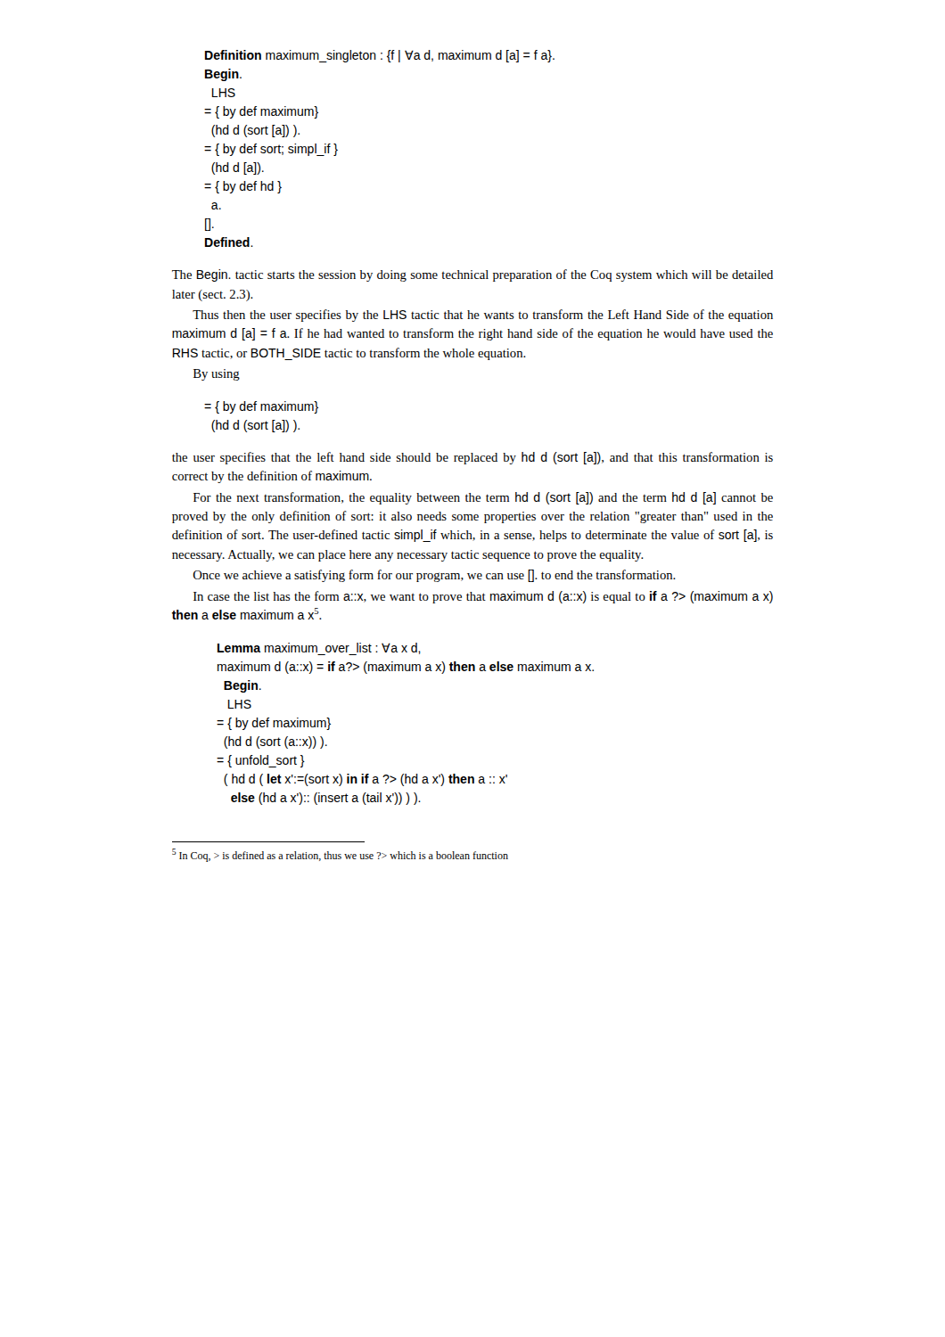Definition maximum_singleton : {f | ∀a d, maximum d [a] = f a}. Begin. LHS = { by def maximum} (hd d (sort [a]) ). = { by def sort; simpl_if } (hd d [a]). = { by def hd } a. []. Defined.
The Begin. tactic starts the session by doing some technical preparation of the Coq system which will be detailed later (sect. 2.3).
Thus then the user specifies by the LHS tactic that he wants to transform the Left Hand Side of the equation maximum d [a] = f a. If he had wanted to transform the right hand side of the equation he would have used the RHS tactic, or BOTH_SIDE tactic to transform the whole equation.
By using
= { by def maximum} (hd d (sort [a]) ).
the user specifies that the left hand side should be replaced by hd d (sort [a]), and that this transformation is correct by the definition of maximum.
For the next transformation, the equality between the term hd d (sort [a]) and the term hd d [a] cannot be proved by the only definition of sort: it also needs some properties over the relation "greater than" used in the definition of sort. The user-defined tactic simpl_if which, in a sense, helps to determinate the value of sort [a], is necessary. Actually, we can place here any necessary tactic sequence to prove the equality.
Once we achieve a satisfying form for our program, we can use []. to end the transformation.
In case the list has the form a::x, we want to prove that maximum d (a::x) is equal to if a ?> (maximum a x) then a else maximum a x5.
Lemma maximum_over_list : ∀a x d, maximum d (a::x) = if a?> (maximum a x) then a else maximum a x. Begin. LHS = { by def maximum} (hd d (sort (a::x)) ). = { unfold_sort } ( hd d ( let x':=(sort x) in if a ?> (hd a x') then a :: x' else (hd a x'):: (insert a (tail x')) ) ).
5 In Coq, > is defined as a relation, thus we use ?> which is a boolean function